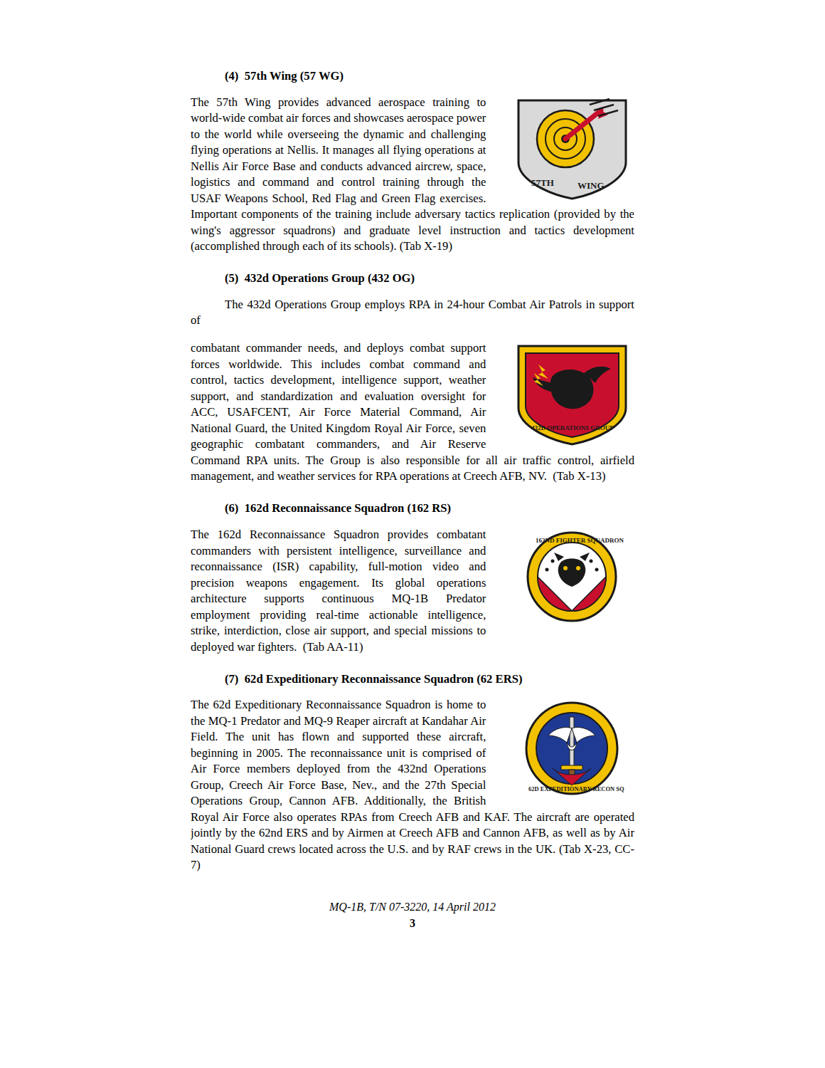(4) 57th Wing (57 WG)
57th Wing emblem 57TH WING
The 57th Wing provides advanced aerospace training to world-wide combat air forces and showcases aerospace power to the world while overseeing the dynamic and challenging flying operations at Nellis. It manages all flying operations at Nellis Air Force Base and conducts advanced aircrew, space, logistics and command and control training through the USAF Weapons School, Red Flag and Green Flag exercises. Important components of the training include adversary tactics replication (provided by the wing's aggressor squadrons) and graduate level instruction and tactics development (accomplished through each of its schools). (Tab X-19)
(5) 432d Operations Group (432 OG)
The 432d Operations Group employs RPA in 24-hour Combat Air Patrols in support of
432d Operations Group emblem 432D OPERATIONS GROUP
combatant commander needs, and deploys combat support forces worldwide. This includes combat command and control, tactics development, intelligence support, weather support, and standardization and evaluation oversight for ACC, USAFCENT, Air Force Material Command, Air National Guard, the United Kingdom Royal Air Force, seven geographic combatant commanders, and Air Reserve Command RPA units. The Group is also responsible for all air traffic control, airfield management, and weather services for RPA operations at Creech AFB, NV. (Tab X-13)
(6) 162d Reconnaissance Squadron (162 RS)
162d Reconnaissance Squadron emblem 162ND FIGHTER SQUADRON
The 162d Reconnaissance Squadron provides combatant commanders with persistent intelligence, surveillance and reconnaissance (ISR) capability, full-motion video and precision weapons engagement. Its global operations architecture supports continuous MQ-1B Predator employment providing real-time actionable intelligence, strike, interdiction, close air support, and special missions to deployed war fighters. (Tab AA-11)
(7) 62d Expeditionary Reconnaissance Squadron (62 ERS)
62d Expeditionary Reconnaissance Squadron emblem 62D EXPEDITIONARY RECON SQ
The 62d Expeditionary Reconnaissance Squadron is home to the MQ-1 Predator and MQ-9 Reaper aircraft at Kandahar Air Field. The unit has flown and supported these aircraft, beginning in 2005. The reconnaissance unit is comprised of Air Force members deployed from the 432nd Operations Group, Creech Air Force Base, Nev., and the 27th Special Operations Group, Cannon AFB. Additionally, the British Royal Air Force also operates RPAs from Creech AFB and KAF. The aircraft are operated jointly by the 62nd ERS and by Airmen at Creech AFB and Cannon AFB, as well as by Air National Guard crews located across the U.S. and by RAF crews in the UK. (Tab X-23, CC-7)
MQ-1B, T/N 07-3220, 14 April 2012
3